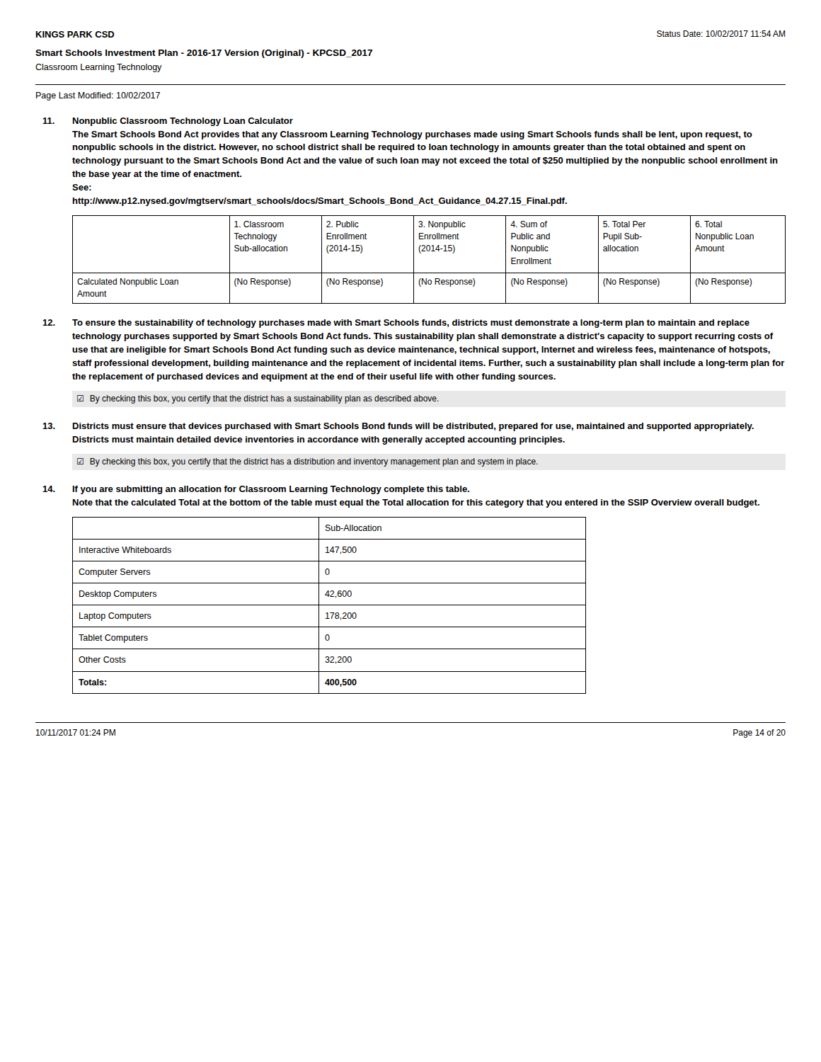KINGS PARK CSD
Status Date: 10/02/2017 11:54 AM
Smart Schools Investment Plan - 2016-17 Version (Original) - KPCSD_2017
Classroom Learning Technology
Page Last Modified: 10/02/2017
11.
Nonpublic Classroom Technology Loan Calculator
The Smart Schools Bond Act provides that any Classroom Learning Technology purchases made using Smart Schools funds shall be lent, upon request, to nonpublic schools in the district. However, no school district shall be required to loan technology in amounts greater than the total obtained and spent on technology pursuant to the Smart Schools Bond Act and the value of such loan may not exceed the total of $250 multiplied by the nonpublic school enrollment in the base year at the time of enactment.
See:
http://www.p12.nysed.gov/mgtserv/smart_schools/docs/Smart_Schools_Bond_Act_Guidance_04.27.15_Final.pdf.
| | 1. Classroom Technology Sub-allocation | 2. Public Enrollment (2014-15) | 3. Nonpublic Enrollment (2014-15) | 4. Sum of Public and Nonpublic Enrollment | 5. Total Per Pupil Sub- allocation | 6. Total Nonpublic Loan Amount |
| --- | --- | --- | --- | --- | --- | --- |
| Calculated Nonpublic Loan Amount | (No Response) | (No Response) | (No Response) | (No Response) | (No Response) | (No Response) |
12.
To ensure the sustainability of technology purchases made with Smart Schools funds, districts must demonstrate a long-term plan to maintain and replace technology purchases supported by Smart Schools Bond Act funds. This sustainability plan shall demonstrate a district's capacity to support recurring costs of use that are ineligible for Smart Schools Bond Act funding such as device maintenance, technical support, Internet and wireless fees, maintenance of hotspots, staff professional development, building maintenance and the replacement of incidental items. Further, such a sustainability plan shall include a long-term plan for the replacement of purchased devices and equipment at the end of their useful life with other funding sources.
☑By checking this box, you certify that the district has a sustainability plan as described above.
13.
Districts must ensure that devices purchased with Smart Schools Bond funds will be distributed, prepared for use, maintained and supported appropriately. Districts must maintain detailed device inventories in accordance with generally accepted accounting principles.
☑By checking this box, you certify that the district has a distribution and inventory management plan and system in place.
14.
If you are submitting an allocation for Classroom Learning Technology complete this table.
Note that the calculated Total at the bottom of the table must equal the Total allocation for this category that you entered in the SSIP Overview overall budget.
| | Sub-Allocation |
| --- | --- |
| Interactive Whiteboards | 147,500 |
| Computer Servers | 0 |
| Desktop Computers | 42,600 |
| Laptop Computers | 178,200 |
| Tablet Computers | 0 |
| Other Costs | 32,200 |
| Totals: | 400,500 |
10/11/2017 01:24 PM
Page 14 of 20